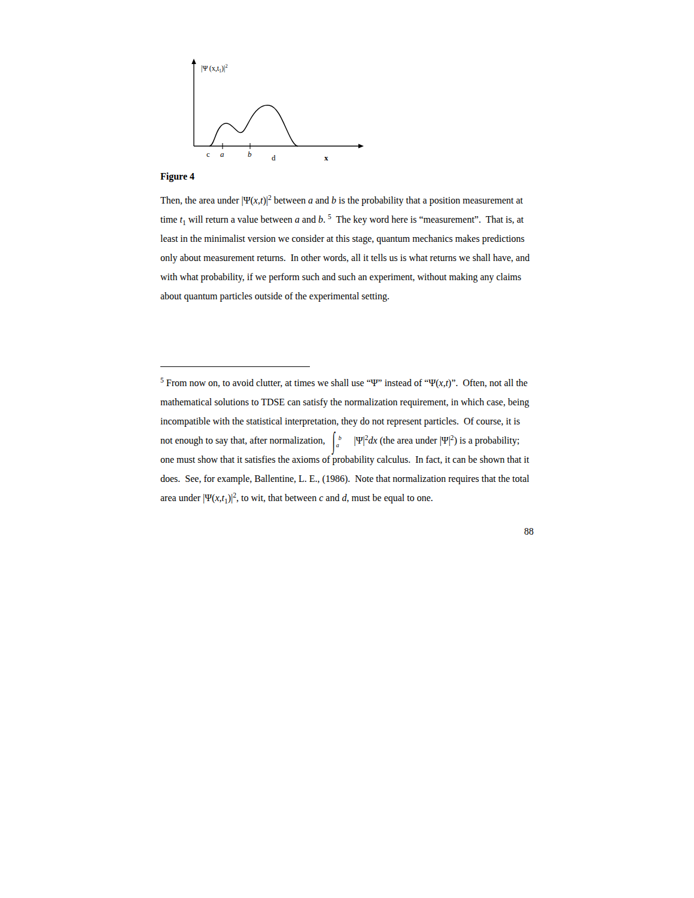|Ψ (x,t1)|2 c a b d x
Figure 4
Then, the area under |Ψ(x,t)|2 between a and b is the probability that a position measurement at time t 1 will return a value between a and b. 5 The key word here is “measurement”. That is, at least in the minimalist version we consider at this stage, quantum mechanics makes predictions only about measurement returns. In other words, all it tells us is what returns we shall have, and with what probability, if we perform such and such an experiment, without making any claims about quantum particles outside of the experimental setting.
5 From now on, to avoid clutter, at times we shall use “Ψ” instead of “Ψ(x,t)”. Often, not all the mathematical solutions to TDSE can satisfy the normalization requirement, in which case, being incompatible with the statistical interpretation, they do not represent particles. Of course, it is not enough to say that, after normalization, b∫a|Ψ|2 dx (the area under |Ψ|2) is a probability; one must show that it satisfies the axioms of probability calculus. In fact, it can be shown that it does. See, for example, Ballentine, L. E., (1986). Note that normalization requires that the total area under |Ψ(x,t 1)|2, to wit, that between c and d, must be equal to one.
88